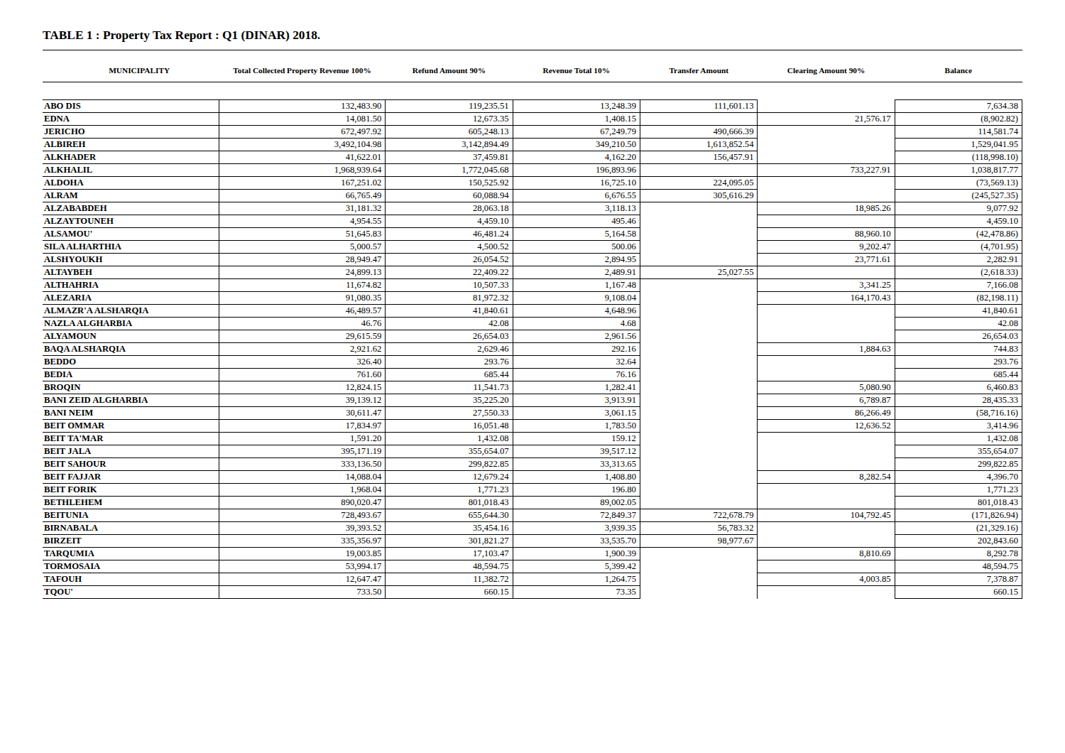TABLE 1 : Property Tax Report : Q1 (DINAR) 2018.
| MUNICIPALITY | Total Collected Property Revenue 100% | Refund Amount 90% | Revenue Total 10% | Transfer Amount | Clearing Amount 90% | Balance |
| --- | --- | --- | --- | --- | --- | --- |
| ABO DIS | 132,483.90 | 119,235.51 | 13,248.39 | 111,601.13 | | 7,634.38 |
| EDNA | 14,081.50 | 12,673.35 | 1,408.15 | | 21,576.17 | (8,902.82) |
| JERICHO | 672,497.92 | 605,248.13 | 67,249.79 | 490,666.39 | | 114,581.74 |
| ALBIREH | 3,492,104.98 | 3,142,894.49 | 349,210.50 | 1,613,852.54 | | 1,529,041.95 |
| ALKHADER | 41,622.01 | 37,459.81 | 4,162.20 | 156,457.91 | | (118,998.10) |
| ALKHALIL | 1,968,939.64 | 1,772,045.68 | 196,893.96 | | 733,227.91 | 1,038,817.77 |
| ALDOHA | 167,251.02 | 150,525.92 | 16,725.10 | 224,095.05 | | (73,569.13) |
| ALRAM | 66,765.49 | 60,088.94 | 6,676.55 | 305,616.29 | | (245,527.35) |
| ALZABABDEH | 31,181.32 | 28,063.18 | 3,118.13 | | 18,985.26 | 9,077.92 |
| ALZAYTOUNEH | 4,954.55 | 4,459.10 | 495.46 | | | 4,459.10 |
| ALSAMOU' | 51,645.83 | 46,481.24 | 5,164.58 | | 88,960.10 | (42,478.86) |
| SILA ALHARTHIA | 5,000.57 | 4,500.52 | 500.06 | | 9,202.47 | (4,701.95) |
| ALSHYOUKH | 28,949.47 | 26,054.52 | 2,894.95 | | 23,771.61 | 2,282.91 |
| ALTAYBEH | 24,899.13 | 22,409.22 | 2,489.91 | 25,027.55 | | (2,618.33) |
| ALTHAHRIA | 11,674.82 | 10,507.33 | 1,167.48 | | 3,341.25 | 7,166.08 |
| ALEZARIA | 91,080.35 | 81,972.32 | 9,108.04 | | 164,170.43 | (82,198.11) |
| ALMAZR'A ALSHARQIA | 46,489.57 | 41,840.61 | 4,648.96 | | | 41,840.61 |
| NAZLA ALGHARBIA | 46.76 | 42.08 | 4.68 | | | 42.08 |
| ALYAMOUN | 29,615.59 | 26,654.03 | 2,961.56 | | | 26,654.03 |
| BAQA ALSHARQIA | 2,921.62 | 2,629.46 | 292.16 | | 1,884.63 | 744.83 |
| BEDDO | 326.40 | 293.76 | 32.64 | | | 293.76 |
| BEDIA | 761.60 | 685.44 | 76.16 | | | 685.44 |
| BROQIN | 12,824.15 | 11,541.73 | 1,282.41 | | 5,080.90 | 6,460.83 |
| BANI ZEID ALGHARBIA | 39,139.12 | 35,225.20 | 3,913.91 | | 6,789.87 | 28,435.33 |
| BANI NEIM | 30,611.47 | 27,550.33 | 3,061.15 | | 86,266.49 | (58,716.16) |
| BEIT OMMAR | 17,834.97 | 16,051.48 | 1,783.50 | | 12,636.52 | 3,414.96 |
| BEIT TA'MAR | 1,591.20 | 1,432.08 | 159.12 | | | 1,432.08 |
| BEIT JALA | 395,171.19 | 355,654.07 | 39,517.12 | | | 355,654.07 |
| BEIT SAHOUR | 333,136.50 | 299,822.85 | 33,313.65 | | | 299,822.85 |
| BEIT FAJJAR | 14,088.04 | 12,679.24 | 1,408.80 | | 8,282.54 | 4,396.70 |
| BEIT FORIK | 1,968.04 | 1,771.23 | 196.80 | | | 1,771.23 |
| BETHLEHEM | 890,020.47 | 801,018.43 | 89,002.05 | | | 801,018.43 |
| BEITUNIA | 728,493.67 | 655,644.30 | 72,849.37 | 722,678.79 | 104,792.45 | (171,826.94) |
| BIRNABALA | 39,393.52 | 35,454.16 | 3,939.35 | 56,783.32 | | (21,329.16) |
| BIRZEIT | 335,356.97 | 301,821.27 | 33,535.70 | 98,977.67 | | 202,843.60 |
| TARQUMIA | 19,003.85 | 17,103.47 | 1,900.39 | | 8,810.69 | 8,292.78 |
| TORMOSAIA | 53,994.17 | 48,594.75 | 5,399.42 | | | 48,594.75 |
| TAFOUH | 12,647.47 | 11,382.72 | 1,264.75 | | 4,003.85 | 7,378.87 |
| TQOU' | 733.50 | 660.15 | 73.35 | | | 660.15 |